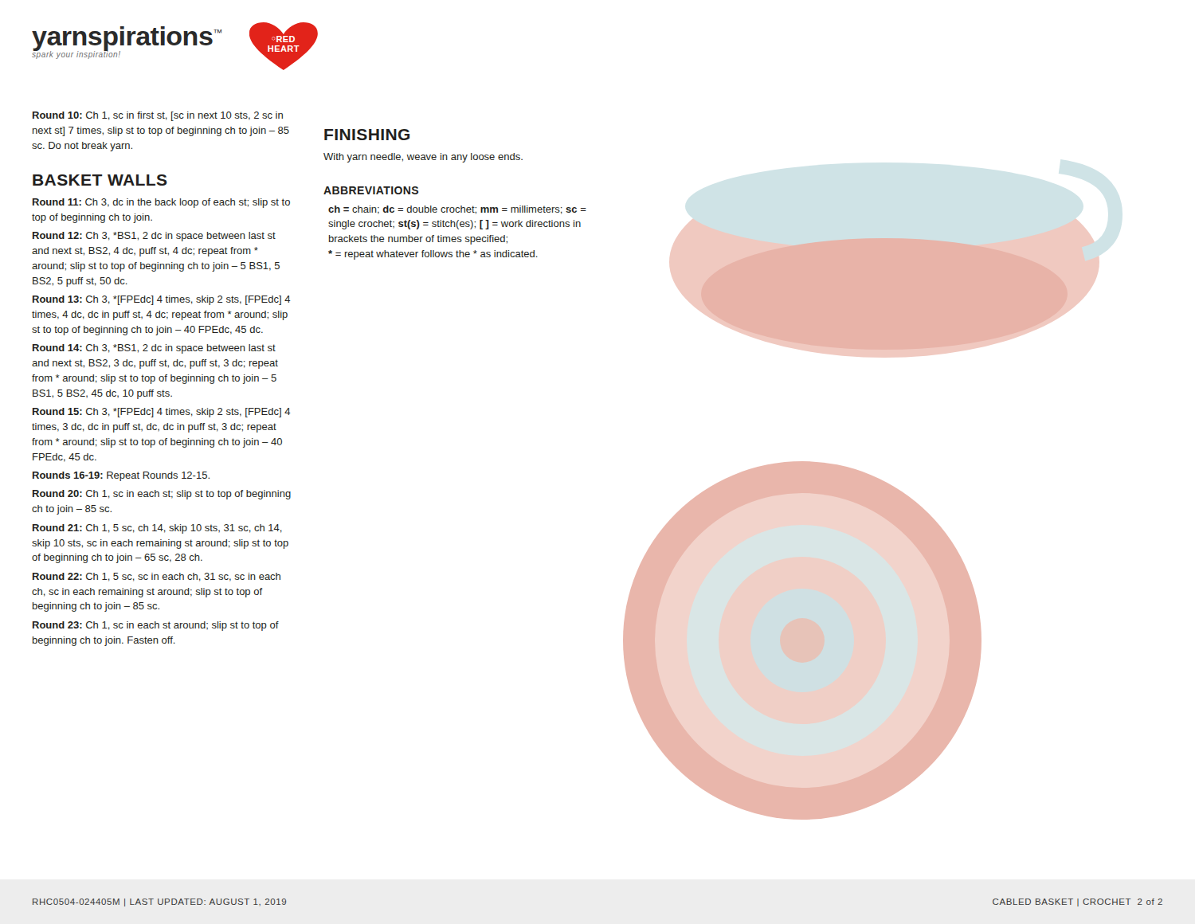yarnspirations™
spark your inspiration!
○RED
HEART
Round 10: Ch 1, sc in first st, [sc in next 10 sts, 2 sc in next st] 7 times, slip st to top of beginning ch to join – 85 sc. Do not break yarn.
Basket Walls
Round 11: Ch 3, dc in the back loop of each st; slip st to top of beginning ch to join.
Round 12: Ch 3, *BS1, 2 dc in space between last st and next st, BS2, 4 dc, puff st, 4 dc; repeat from * around; slip st to top of beginning ch to join – 5 BS1, 5 BS2, 5 puff st, 50 dc.
Round 13: Ch 3, *[FPEdc] 4 times, skip 2 sts, [FPEdc] 4 times, 4 dc, dc in puff st, 4 dc; repeat from * around; slip st to top of beginning ch to join – 40 FPEdc, 45 dc.
Round 14: Ch 3, *BS1, 2 dc in space between last st and next st, BS2, 3 dc, puff st, dc, puff st, 3 dc; repeat from * around; slip st to top of beginning ch to join – 5 BS1, 5 BS2, 45 dc, 10 puff sts.
Round 15: Ch 3, *[FPEdc] 4 times, skip 2 sts, [FPEdc] 4 times, 3 dc, dc in puff st, dc, dc in puff st, 3 dc; repeat from * around; slip st to top of beginning ch to join – 40 FPEdc, 45 dc.
Rounds 16-19: Repeat Rounds 12-15.
Round 20: Ch 1, sc in each st; slip st to top of beginning ch to join – 85 sc.
Round 21: Ch 1, 5 sc, ch 14, skip 10 sts, 31 sc, ch 14, skip 10 sts, sc in each remaining st around; slip st to top of beginning ch to join – 65 sc, 28 ch.
Round 22: Ch 1, 5 sc, sc in each ch, 31 sc, sc in each ch, sc in each remaining st around; slip st to top of beginning ch to join – 85 sc.
Round 23: Ch 1, sc in each st around; slip st to top of beginning ch to join. Fasten off.
Finishing
With yarn needle, weave in any loose ends.
Abbreviations
ch = chain; dc = double crochet; mm = millimeters; sc = single crochet; st(s) = stitch(es); [ ] = work directions in brackets the number of times specified;
* = repeat whatever follows the * as indicated.
RHC0504-024405M | LAST UPDATED: AUGUST 1, 2019
CABLED BASKET | CROCHET 2 of 2